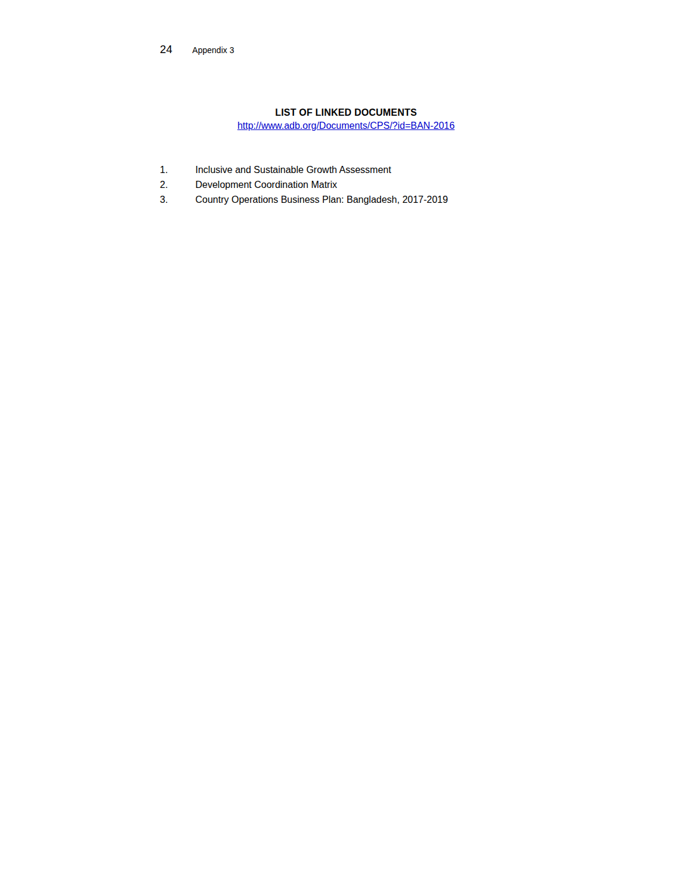24 Appendix 3
LIST OF LINKED DOCUMENTS
http://www.adb.org/Documents/CPS/?id=BAN-2016
1. Inclusive and Sustainable Growth Assessment
2. Development Coordination Matrix
3. Country Operations Business Plan: Bangladesh, 2017-2019